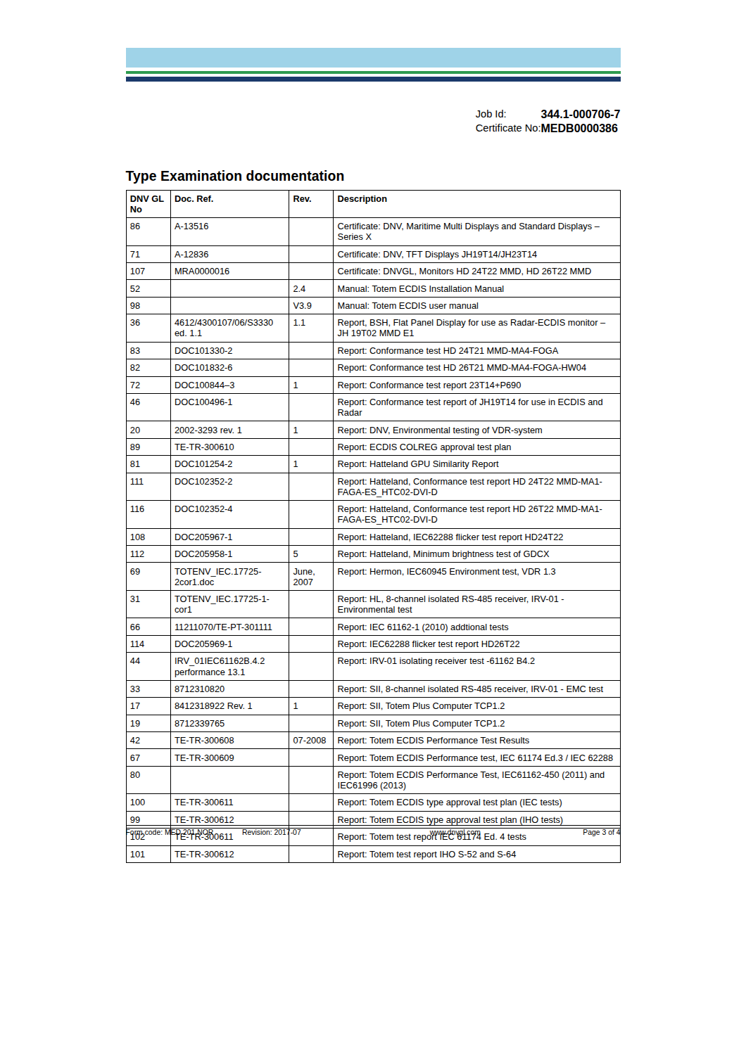| Job Id: | 344.1-000706-7 |
| Certificate No: | MEDB0000386 |
Type Examination documentation
| DNV GL No | Doc. Ref. | Rev. | Description |
| --- | --- | --- | --- |
| 86 | A-13516 | | Certificate: DNV, Maritime Multi Displays and Standard Displays – Series X |
| 71 | A-12836 | | Certificate: DNV, TFT Displays JH19T14/JH23T14 |
| 107 | MRA0000016 | | Certificate: DNVGL, Monitors HD 24T22 MMD, HD 26T22 MMD |
| 52 | | 2.4 | Manual: Totem ECDIS Installation Manual |
| 98 | | V3.9 | Manual: Totem ECDIS user manual |
| 36 | 4612/4300107/06/S3330 ed. 1.1 | 1.1 | Report, BSH, Flat Panel Display for use as Radar-ECDIS monitor – JH 19T02 MMD E1 |
| 83 | DOC101330-2 | | Report: Conformance test HD 24T21 MMD-MA4-FOGA |
| 82 | DOC101832-6 | | Report: Conformance test HD 26T21 MMD-MA4-FOGA-HW04 |
| 72 | DOC100844–3 | 1 | Report: Conformance test report 23T14+P690 |
| 46 | DOC100496-1 | | Report: Conformance test report of JH19T14 for use in ECDIS and Radar |
| 20 | 2002-3293 rev. 1 | 1 | Report: DNV, Environmental testing of VDR-system |
| 89 | TE-TR-300610 | | Report: ECDIS COLREG approval test plan |
| 81 | DOC101254-2 | 1 | Report: Hatteland GPU Similarity Report |
| 111 | DOC102352-2 | | Report: Hatteland, Conformance test report HD 24T22 MMD-MA1-FAGA-ES_HTC02-DVI-D |
| 116 | DOC102352-4 | | Report: Hatteland, Conformance test report HD 26T22 MMD-MA1-FAGA-ES_HTC02-DVI-D |
| 108 | DOC205967-1 | | Report: Hatteland, IEC62288 flicker test report HD24T22 |
| 112 | DOC205958-1 | 5 | Report: Hatteland, Minimum brightness test of GDCX |
| 69 | TOTENV_IEC.17725-2cor1.doc | June, 2007 | Report: Hermon, IEC60945 Environment test, VDR 1.3 |
| 31 | TOTENV_IEC.17725-1-cor1 | | Report: HL, 8-channel isolated RS-485 receiver, IRV-01 - Environmental test |
| 66 | 11211070/TE-PT-301111 | | Report: IEC 61162-1 (2010) addtional tests |
| 114 | DOC205969-1 | | Report: IEC62288 flicker test report HD26T22 |
| 44 | IRV_01IEC61162B.4.2 performance 13.1 | | Report: IRV-01 isolating receiver test -61162 B4.2 |
| 33 | 8712310820 | | Report: SII, 8-channel isolated RS-485 receiver, IRV-01 - EMC test |
| 17 | 8412318922 Rev. 1 | 1 | Report: SII, Totem Plus Computer TCP1.2 |
| 19 | 8712339765 | | Report: SII, Totem Plus Computer TCP1.2 |
| 42 | TE-TR-300608 | 07-2008 | Report: Totem ECDIS Performance Test Results |
| 67 | TE-TR-300609 | | Report: Totem ECDIS Performance test, IEC 61174 Ed.3 / IEC 62288 |
| 80 | | | Report: Totem ECDIS Performance Test, IEC61162-450 (2011) and IEC61996 (2013) |
| 100 | TE-TR-300611 | | Report: Totem ECDIS type approval test plan (IEC tests) |
| 99 | TE-TR-300612 | | Report: Totem ECDIS type approval test plan (IHO tests) |
| 102 | TE-TR-300611 | | Report: Totem test report IEC 61174 Ed. 4 tests |
| 101 | TE-TR-300612 | | Report: Totem test report IHO S-52 and S-64 |
Form code: MED 201.NOR Revision: 2017-07
www.dnvgl.com
Page 3 of 4